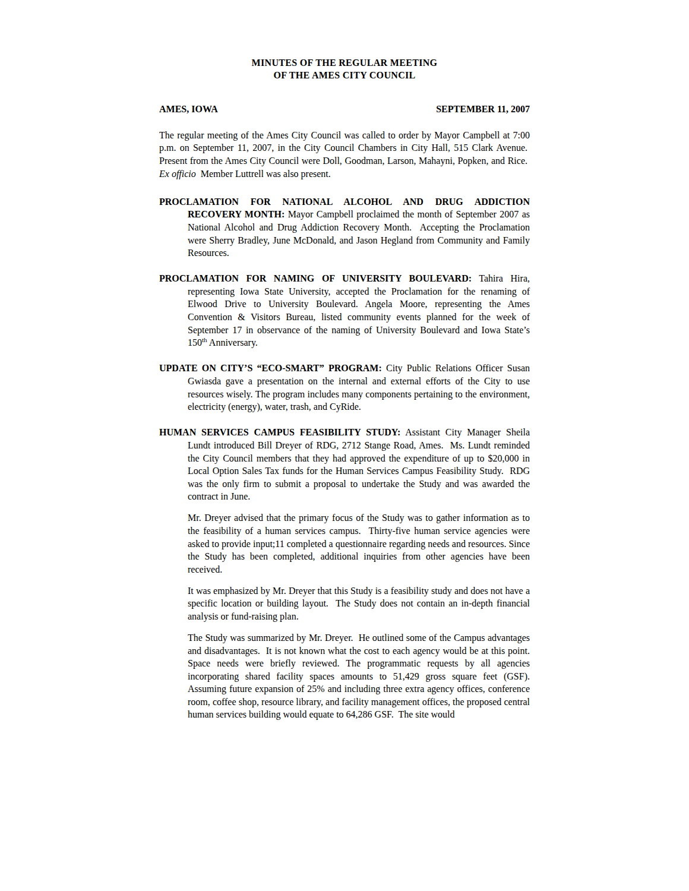MINUTES OF THE REGULAR MEETING
OF THE AMES CITY COUNCIL
AMES, IOWA SEPTEMBER 11, 2007
The regular meeting of the Ames City Council was called to order by Mayor Campbell at 7:00 p.m. on September 11, 2007, in the City Council Chambers in City Hall, 515 Clark Avenue. Present from the Ames City Council were Doll, Goodman, Larson, Mahayni, Popken, and Rice. Ex officio Member Luttrell was also present.
Proclamation for National Alcohol and Drug Addiction Recovery Month: Mayor Campbell proclaimed the month of September 2007 as National Alcohol and Drug Addiction Recovery Month. Accepting the Proclamation were Sherry Bradley, June McDonald, and Jason Hegland from Community and Family Resources.
Proclamation for Naming of University Boulevard: Tahira Hira, representing Iowa State University, accepted the Proclamation for the renaming of Elwood Drive to University Boulevard. Angela Moore, representing the Ames Convention & Visitors Bureau, listed community events planned for the week of September 17 in observance of the naming of University Boulevard and Iowa State’s 150th Anniversary.
Update on City’s “Eco-Smart” Program: City Public Relations Officer Susan Gwiasda gave a presentation on the internal and external efforts of the City to use resources wisely. The program includes many components pertaining to the environment, electricity (energy), water, trash, and CyRide.
Human Services Campus Feasibility Study: Assistant City Manager Sheila Lundt introduced Bill Dreyer of RDG, 2712 Stange Road, Ames. Ms. Lundt reminded the City Council members that they had approved the expenditure of up to $20,000 in Local Option Sales Tax funds for the Human Services Campus Feasibility Study. RDG was the only firm to submit a proposal to undertake the Study and was awarded the contract in June.
Mr. Dreyer advised that the primary focus of the Study was to gather information as to the feasibility of a human services campus. Thirty-five human service agencies were asked to provide input;11 completed a questionnaire regarding needs and resources. Since the Study has been completed, additional inquiries from other agencies have been received.
It was emphasized by Mr. Dreyer that this Study is a feasibility study and does not have a specific location or building layout. The Study does not contain an in-depth financial analysis or fund-raising plan.
The Study was summarized by Mr. Dreyer. He outlined some of the Campus advantages and disadvantages. It is not known what the cost to each agency would be at this point. Space needs were briefly reviewed. The programmatic requests by all agencies incorporating shared facility spaces amounts to 51,429 gross square feet (GSF). Assuming future expansion of 25% and including three extra agency offices, conference room, coffee shop, resource library, and facility management offices, the proposed central human services building would equate to 64,286 GSF. The site would